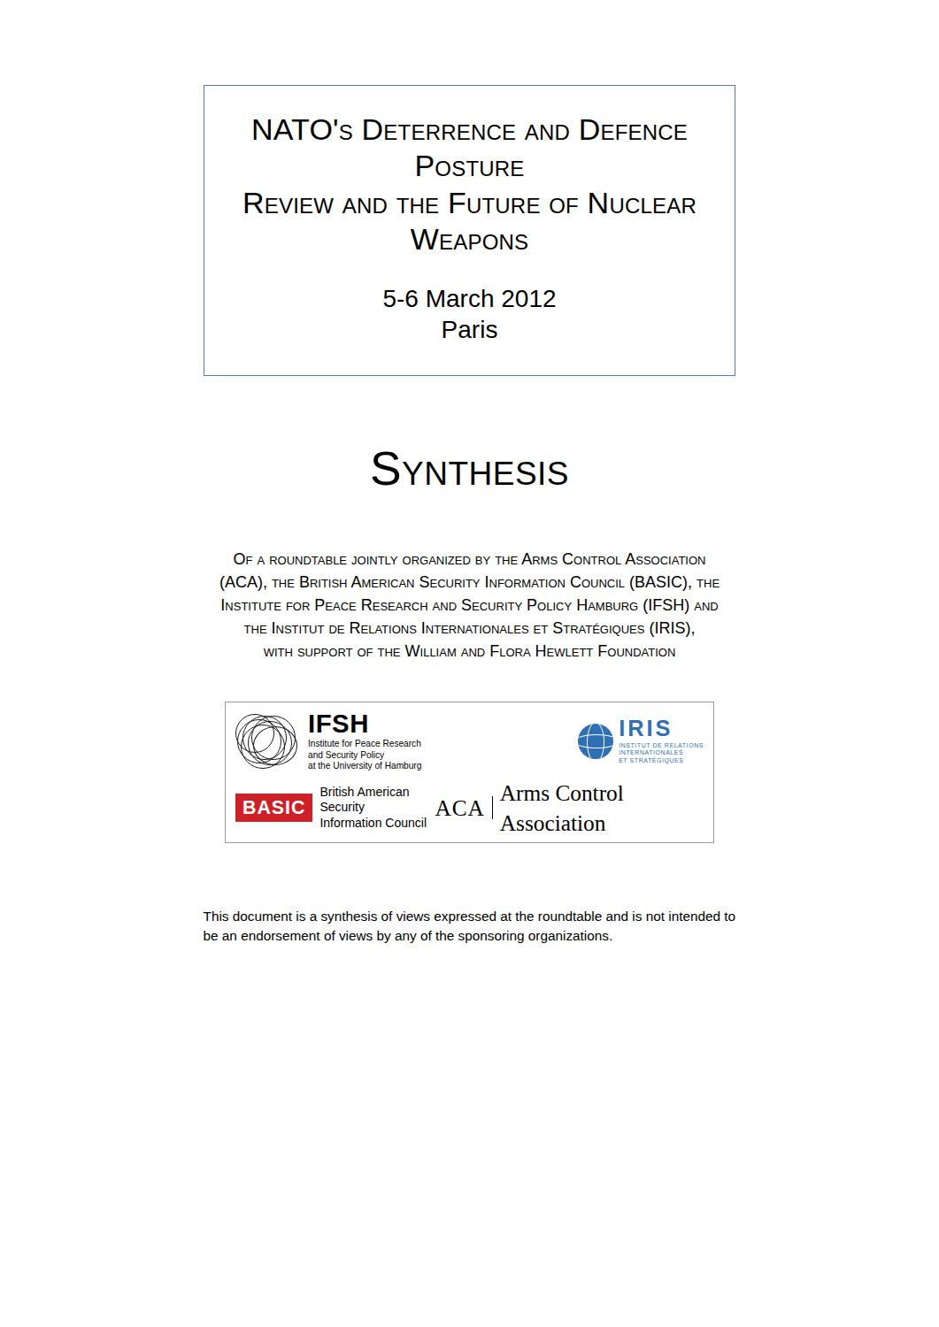NATO's Deterrence and Defence Posture
Review and the Future of Nuclear
Weapons
5-6 March 2012
Paris
Synthesis
Of a roundtable jointly organized by the Arms Control Association (ACA), the British American Security Information Council (BASIC), the Institute for Peace Research and Security Policy Hamburg (IFSH) and the Institut de Relations Internationales et Stratégiques (IRIS),
with support of the William and Flora Hewlett Foundation
IFSH
Institute for Peace Research
and Security Policy
at the University of Hamburg
IRIS
INSTITUT DE RELATIONS
INTERNATIONALES
ET STRATÉGIQUES
BASIC
British American Security
Information Council
ACA Arms Control Association
This document is a synthesis of views expressed at the roundtable and is not intended to be an endorsement of views by any of the sponsoring organizations.